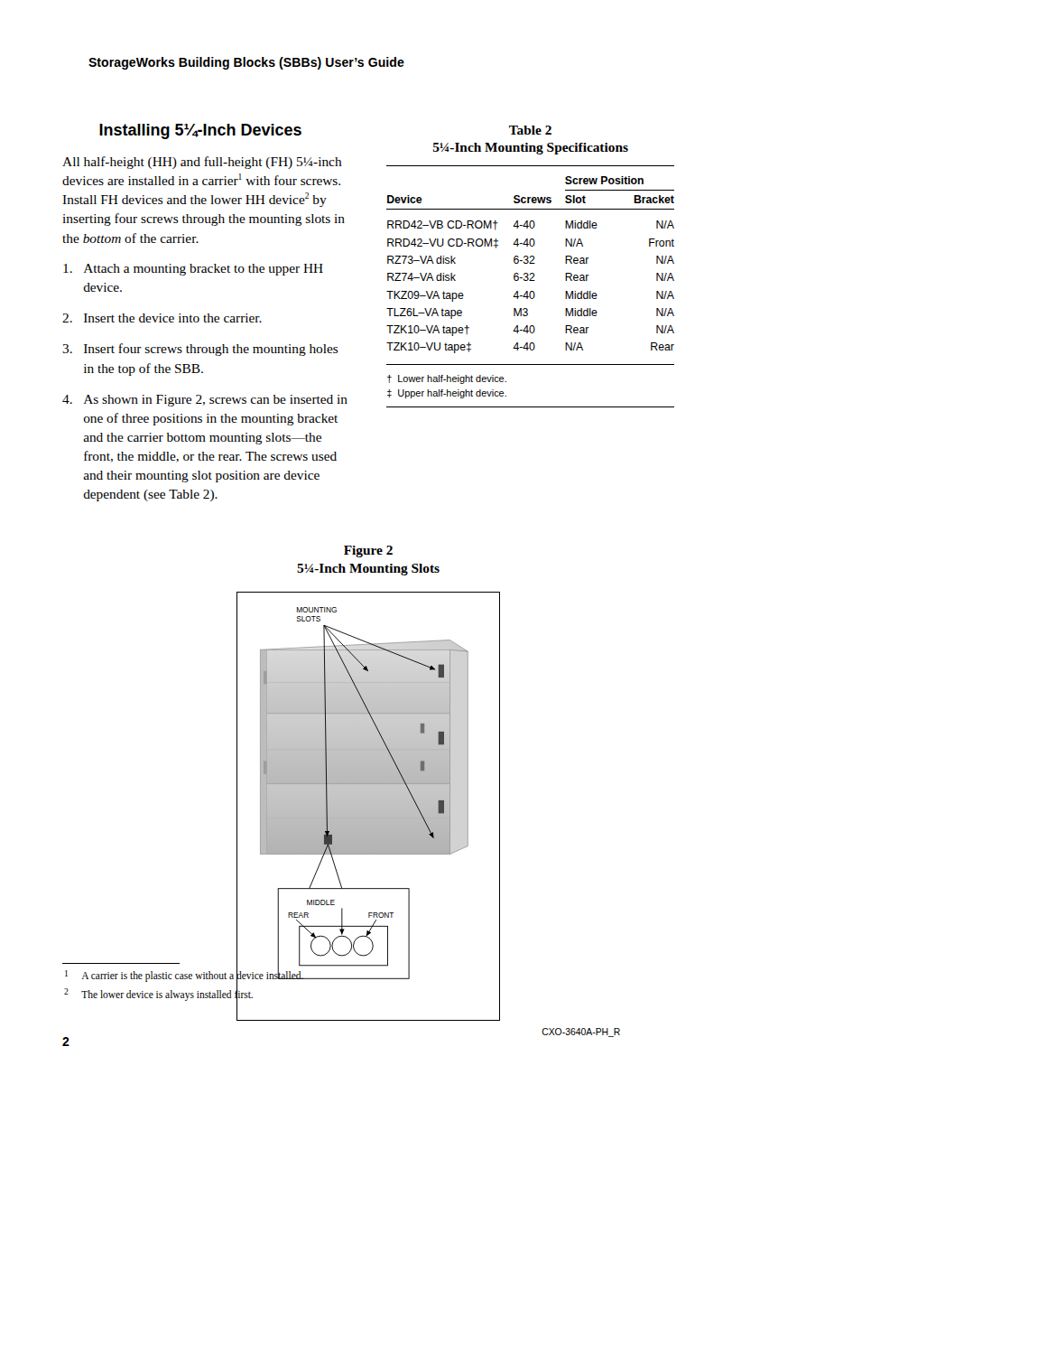StorageWorks Building Blocks (SBBs) User’s Guide
Installing 5¼-Inch Devices
All half-height (HH) and full-height (FH) 5¼-inch devices are installed in a carrier1 with four screws. Install FH devices and the lower HH device2 by inserting four screws through the mounting slots in the bottom of the carrier.
Attach a mounting bracket to the upper HH device.
Insert the device into the carrier.
Insert four screws through the mounting holes in the top of the SBB.
As shown in Figure 2, screws can be inserted in one of three positions in the mounting bracket and the carrier bottom mounting slots—the front, the middle, or the rear. The screws used and their mounting slot position are device dependent (see Table 2).
Table 2
5¼-Inch Mounting Specifications
| | | Screw Position |
| Device | Screws | Slot | Bracket |
| RRD42–VB CD-ROM† | 4-40 | Middle | N/A |
| RRD42–VU CD-ROM‡ | 4-40 | N/A | Front |
| RZ73–VA disk | 6-32 | Rear | N/A |
| RZ74–VA disk | 6-32 | Rear | N/A |
| TKZ09–VA tape | 4-40 | Middle | N/A |
| TLZ6L–VA tape | M3 | Middle | N/A |
| TZK10–VA tape† | 4-40 | Rear | N/A |
| TZK10–VU tape‡ | 4-40 | N/A | Rear |
† Lower half-height device.
‡ Upper half-height device.
Figure 2
5¼-Inch Mounting Slots
MOUNTING SLOTS MIDDLE REAR FRONT
CXO-3640A-PH_R
1 A carrier is the plastic case without a device installed.
2 The lower device is always installed first.
2